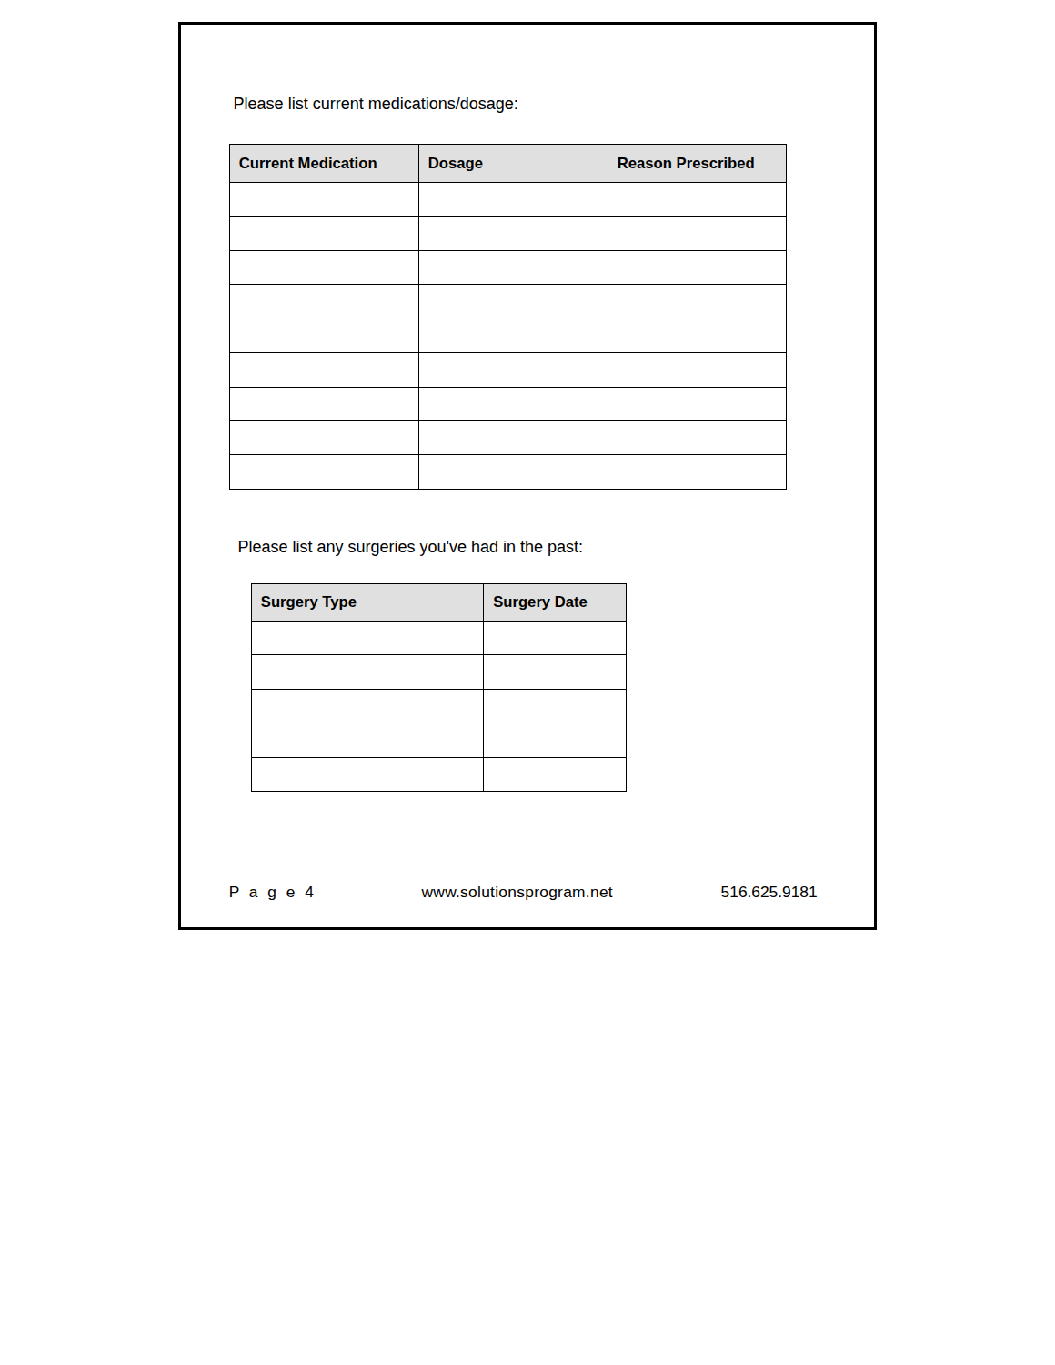Please list current medications/dosage:
| Current Medication | Dosage | Reason Prescribed |
| --- | --- | --- |
Please list any surgeries you've had in the past:
| Surgery Type | Surgery Date |
| --- | --- |
P a g e 4
www.solutionsprogram.net
516.625.9181